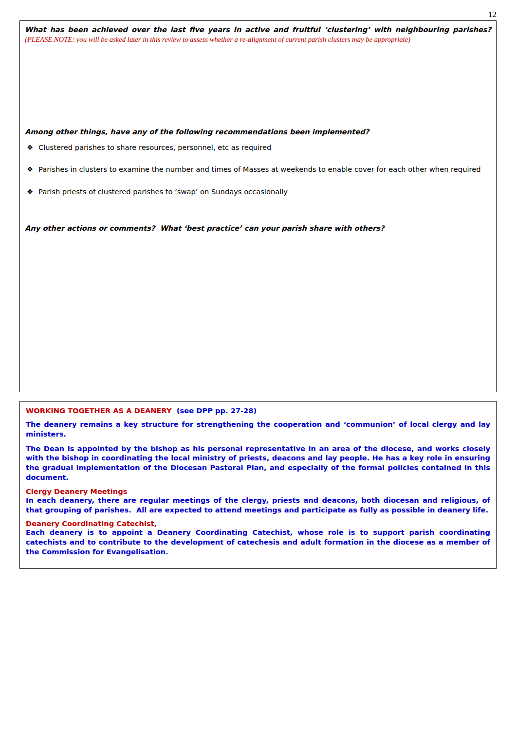12
What has been achieved over the last five years in active and fruitful ‘clustering’ with neighbouring parishes? (PLEASE NOTE: you will be asked later in this review to assess whether a re-alignment of current parish clusters may be appropriate)
Among other things, have any of the following recommendations been implemented?
Clustered parishes to share resources, personnel, etc as required
Parishes in clusters to examine the number and times of Masses at weekends to enable cover for each other when required
Parish priests of clustered parishes to ‘swap’ on Sundays occasionally
Any other actions or comments? What ‘best practice’ can your parish share with others?
WORKING TOGETHER AS A DEANERY (see DPP pp. 27-28)
The deanery remains a key structure for strengthening the cooperation and ‘communion’ of local clergy and lay ministers.
The Dean is appointed by the bishop as his personal representative in an area of the diocese, and works closely with the bishop in coordinating the local ministry of priests, deacons and lay people. He has a key role in ensuring the gradual implementation of the Diocesan Pastoral Plan, and especially of the formal policies contained in this document.
Clergy Deanery Meetings
In each deanery, there are regular meetings of the clergy, priests and deacons, both diocesan and religious, of that grouping of parishes. All are expected to attend meetings and participate as fully as possible in deanery life.
Deanery Coordinating Catechist,
Each deanery is to appoint a Deanery Coordinating Catechist, whose role is to support parish coordinating catechists and to contribute to the development of catechesis and adult formation in the diocese as a member of the Commission for Evangelisation.